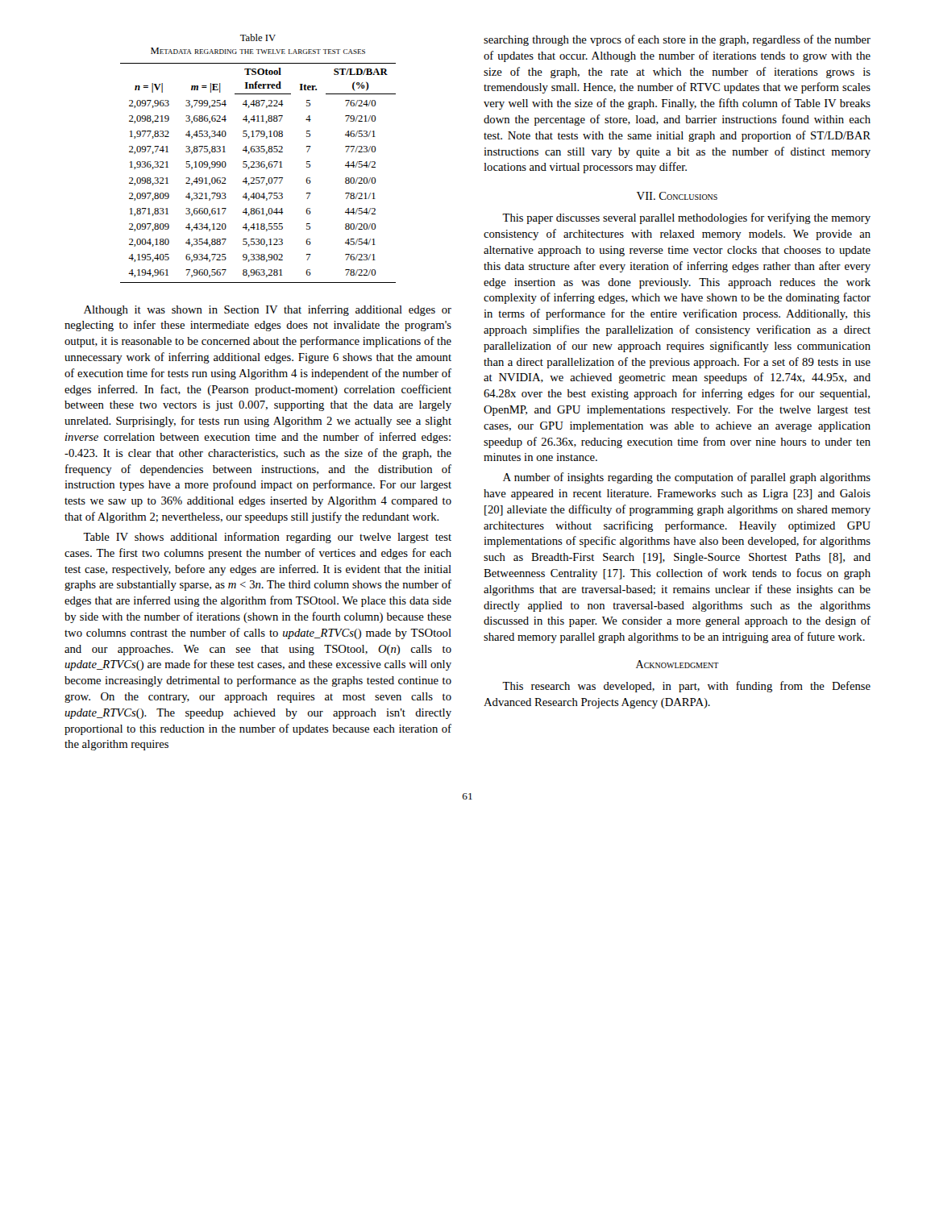Table IV Metadata regarding the twelve largest test cases
| n = / V / | m = / E / | TSOtool | Iter. | ST/LD/BAR |
| --- | --- | --- | --- | --- |
| Inferred | (%) |
| 2,097,963 | 3,799,254 | 4,487,224 | 5 | 76/24/0 |
| 2,098,219 | 3,686,624 | 4,411,887 | 4 | 79/21/0 |
| 1,977,832 | 4,453,340 | 5,179,108 | 5 | 46/53/1 |
| 2,097,741 | 3,875,831 | 4,635,852 | 7 | 77/23/0 |
| 1,936,321 | 5,109,990 | 5,236,671 | 5 | 44/54/2 |
| 2,098,321 | 2,491,062 | 4,257,077 | 6 | 80/20/0 |
| 2,097,809 | 4,321,793 | 4,404,753 | 7 | 78/21/1 |
| 1,871,831 | 3,660,617 | 4,861,044 | 6 | 44/54/2 |
| 2,097,809 | 4,434,120 | 4,418,555 | 5 | 80/20/0 |
| 2,004,180 | 4,354,887 | 5,530,123 | 6 | 45/54/1 |
| 4,195,405 | 6,934,725 | 9,338,902 | 7 | 76/23/1 |
| 4,194,961 | 7,960,567 | 8,963,281 | 6 | 78/22/0 |
Although it was shown in Section IV that inferring additional edges or neglecting to infer these intermediate edges does not invalidate the program's output, it is reasonable to be concerned about the performance implications of the unnecessary work of inferring additional edges. Figure 6 shows that the amount of execution time for tests run using Algorithm 4 is independent of the number of edges inferred. In fact, the (Pearson product-moment) correlation coefficient between these two vectors is just 0.007, supporting that the data are largely unrelated. Surprisingly, for tests run using Algorithm 2 we actually see a slight inverse correlation between execution time and the number of inferred edges: -0.423. It is clear that other characteristics, such as the size of the graph, the frequency of dependencies between instructions, and the distribution of instruction types have a more profound impact on performance. For our largest tests we saw up to 36% additional edges inserted by Algorithm 4 compared to that of Algorithm 2; nevertheless, our speedups still justify the redundant work.
Table IV shows additional information regarding our twelve largest test cases. The first two columns present the number of vertices and edges for each test case, respectively, before any edges are inferred. It is evident that the initial graphs are substantially sparse, as m < 3n. The third column shows the number of edges that are inferred using the algorithm from TSOtool. We place this data side by side with the number of iterations (shown in the fourth column) because these two columns contrast the number of calls to update_RTVCs() made by TSOtool and our approaches. We can see that using TSOtool, O(n) calls to update_RTVCs() are made for these test cases, and these excessive calls will only become increasingly detrimental to performance as the graphs tested continue to grow. On the contrary, our approach requires at most seven calls to update_RTVCs(). The speedup achieved by our approach isn't directly proportional to this reduction in the number of updates because each iteration of the algorithm requires
searching through the vprocs of each store in the graph, regardless of the number of updates that occur. Although the number of iterations tends to grow with the size of the graph, the rate at which the number of iterations grows is tremendously small. Hence, the number of RTVC updates that we perform scales very well with the size of the graph. Finally, the fifth column of Table IV breaks down the percentage of store, load, and barrier instructions found within each test. Note that tests with the same initial graph and proportion of ST/LD/BAR instructions can still vary by quite a bit as the number of distinct memory locations and virtual processors may differ.
VII. Conclusions
This paper discusses several parallel methodologies for verifying the memory consistency of architectures with relaxed memory models. We provide an alternative approach to using reverse time vector clocks that chooses to update this data structure after every iteration of inferring edges rather than after every edge insertion as was done previously. This approach reduces the work complexity of inferring edges, which we have shown to be the dominating factor in terms of performance for the entire verification process. Additionally, this approach simplifies the parallelization of consistency verification as a direct parallelization of our new approach requires significantly less communication than a direct parallelization of the previous approach. For a set of 89 tests in use at NVIDIA, we achieved geometric mean speedups of 12.74x, 44.95x, and 64.28x over the best existing approach for inferring edges for our sequential, OpenMP, and GPU implementations respectively. For the twelve largest test cases, our GPU implementation was able to achieve an average application speedup of 26.36x, reducing execution time from over nine hours to under ten minutes in one instance.
A number of insights regarding the computation of parallel graph algorithms have appeared in recent literature. Frameworks such as Ligra [23] and Galois [20] alleviate the difficulty of programming graph algorithms on shared memory architectures without sacrificing performance. Heavily optimized GPU implementations of specific algorithms have also been developed, for algorithms such as Breadth-First Search [19], Single-Source Shortest Paths [8], and Betweenness Centrality [17]. This collection of work tends to focus on graph algorithms that are traversal-based; it remains unclear if these insights can be directly applied to non traversal-based algorithms such as the algorithms discussed in this paper. We consider a more general approach to the design of shared memory parallel graph algorithms to be an intriguing area of future work.
Acknowledgment
This research was developed, in part, with funding from the Defense Advanced Research Projects Agency (DARPA).
61